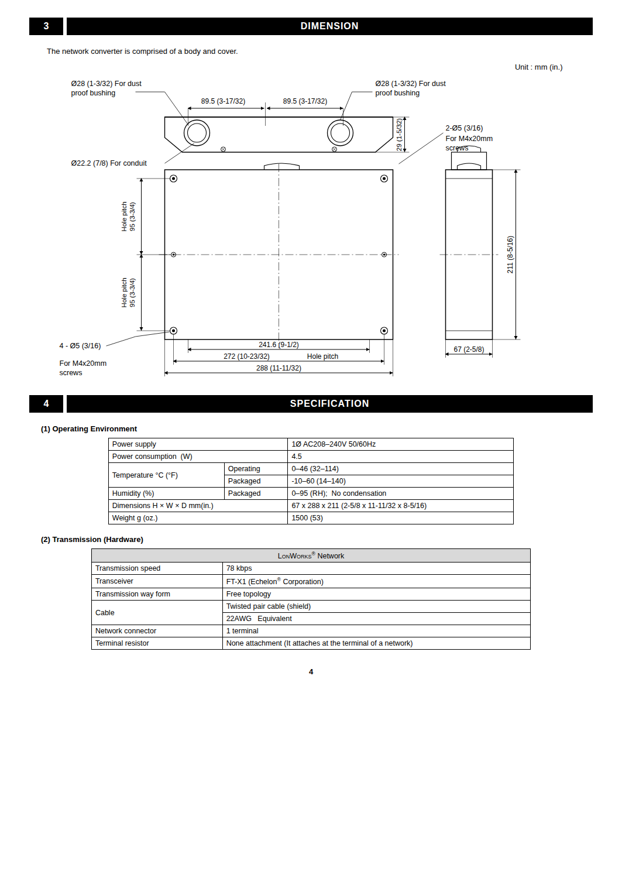3
DIMENSION
The network converter is comprised of a body and cover.
Unit : mm (in.) Ø28 (1-3/32) For dust proof bushing Ø28 (1-3/32) For dust proof bushing 89.5 (3-17/32) 89.5 (3-17/32) 29 (1-5/32) Ø22.2 (7/8) For conduit 2-Ø5 (3/16) For M4x20mm screws 95 (3-3/4) Hole pitch 95 (3-3/4) Hole pitch 241.6 (9-1/2) 272 (10-23/32) Hole pitch 288 (11-11/32) 4 - Ø5 (3/16) For M4x20mm screws 211 (8-5/16) 67 (2-5/8)
4
SPECIFICATION
(1) Operating Environment
| Power supply | 1Ø AC208–240V 50/60Hz |
| Power consumption (W) | 4.5 |
| Temperature °C (°F) | Operating | 0–46 (32–114) |
| Packaged | -10–60 (14–140) |
| Humidity (%) | Packaged | 0–95 (RH); No condensation |
| Dimensions H × W × D mm(in.) | 67 x 288 x 211 (2-5/8 x 11-11/32 x 8-5/16) |
| Weight g (oz.) | 1500 (53) |
(2) Transmission (Hardware)
| LonWorks ® Network |
| --- |
| Transmission speed | 78 kbps |
| Transceiver | FT-X1 (Echelon ® Corporation) |
| Transmission way form | Free topology |
| Cable | Twisted pair cable (shield) |
| 22AWG Equivalent |
| Network connector | 1 terminal |
| Terminal resistor | None attachment (It attaches at the terminal of a network) |
4